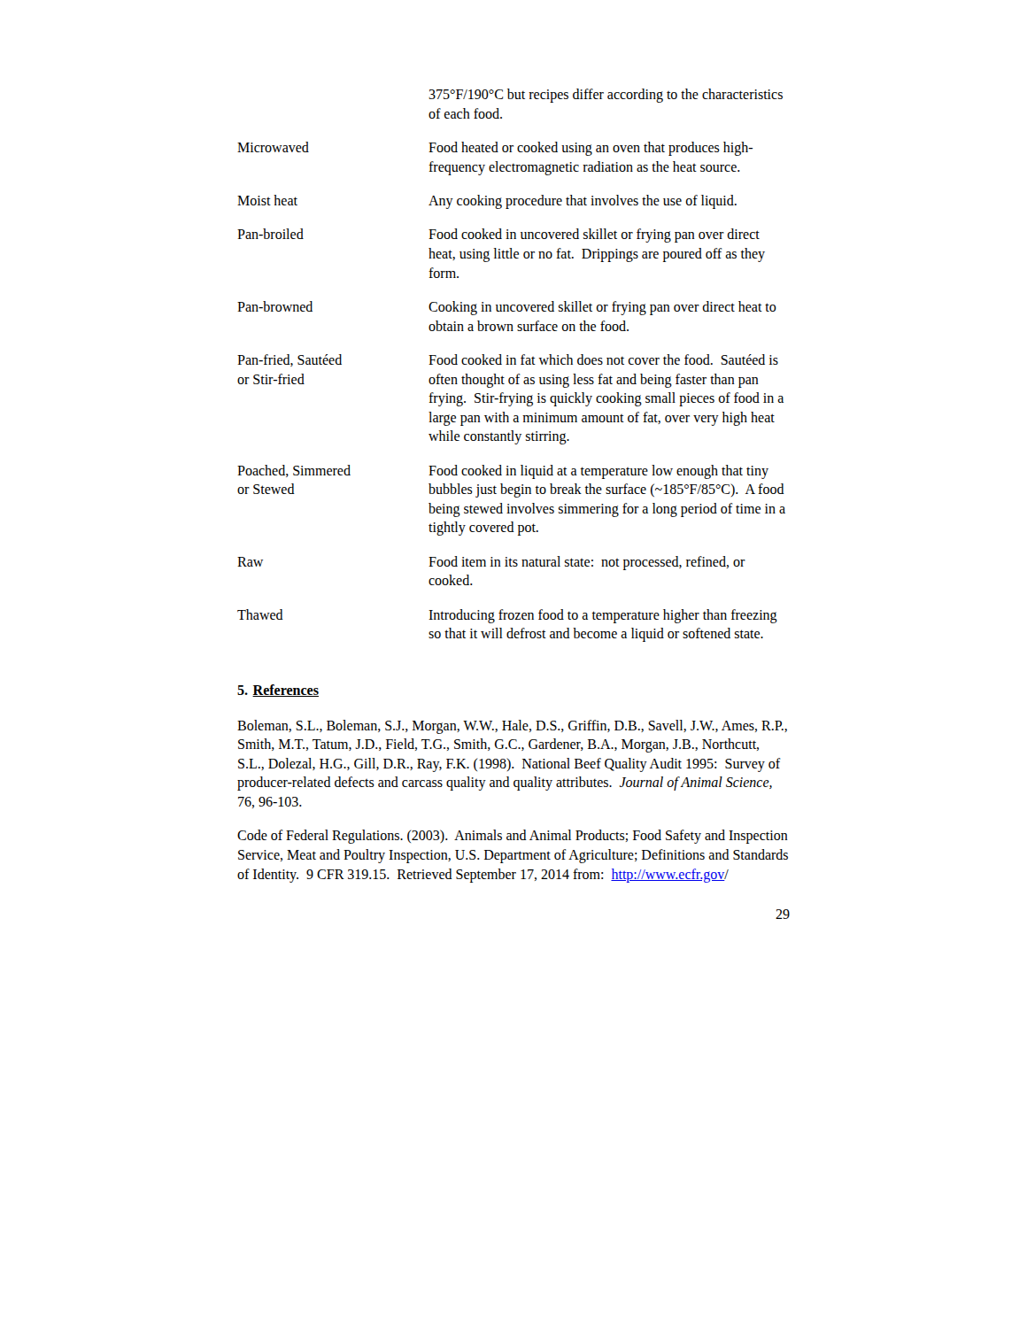375°F/190°C but recipes differ according to the characteristics of each food.
Microwaved
Food heated or cooked using an oven that produces high-frequency electromagnetic radiation as the heat source.
Moist heat
Any cooking procedure that involves the use of liquid.
Pan-broiled
Food cooked in uncovered skillet or frying pan over direct heat, using little or no fat. Drippings are poured off as they form.
Pan-browned
Cooking in uncovered skillet or frying pan over direct heat to obtain a brown surface on the food.
Pan-fried, Sautéed
or Stir-fried
Food cooked in fat which does not cover the food. Sautéed is often thought of as using less fat and being faster than pan frying. Stir-frying is quickly cooking small pieces of food in a large pan with a minimum amount of fat, over very high heat while constantly stirring.
Poached, Simmered
or Stewed
Food cooked in liquid at a temperature low enough that tiny bubbles just begin to break the surface (~185°F/85°C). A food being stewed involves simmering for a long period of time in a tightly covered pot.
Raw
Food item in its natural state: not processed, refined, or cooked.
Thawed
Introducing frozen food to a temperature higher than freezing so that it will defrost and become a liquid or softened state.
5. References
Boleman, S.L., Boleman, S.J., Morgan, W.W., Hale, D.S., Griffin, D.B., Savell, J.W., Ames, R.P., Smith, M.T., Tatum, J.D., Field, T.G., Smith, G.C., Gardener, B.A., Morgan, J.B., Northcutt, S.L., Dolezal, H.G., Gill, D.R., Ray, F.K. (1998). National Beef Quality Audit 1995: Survey of producer-related defects and carcass quality and quality attributes. Journal of Animal Science, 76, 96-103.
Code of Federal Regulations. (2003). Animals and Animal Products; Food Safety and Inspection Service, Meat and Poultry Inspection, U.S. Department of Agriculture; Definitions and Standards of Identity. 9 CFR 319.15. Retrieved September 17, 2014 from: http://www.ecfr.gov/
29